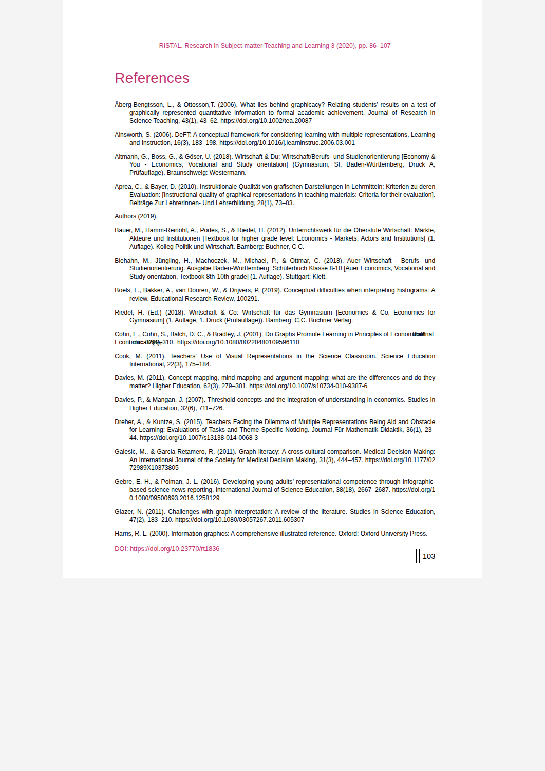RISTAL. Research in Subject-matter Teaching and Learning 3 (2020), pp. 86–107
References
Åberg-Bengtsson, L., & Ottosson,T. (2006). What lies behind graphicacy? Relating students’ results on a test of graphically represented quantitative information to formal academic achievement. Journal of Research in Science Teaching, 43(1), 43–62. https://doi.org/10.1002/tea.20087
Ainsworth, S. (2006). DeFT: A conceptual framework for considering learning with multiple representations. Learning and Instruction, 16(3), 183–198. https://doi.org/10.1016/j.learninstruc.2006.03.001
Altmann, G., Boss, G., & Göser, U. (2018). Wirtschaft & Du: Wirtschaft/Berufs- und Studienorientierung [Economy & You - Economics, Vocational and Study orientation] (Gymnasium, SI, Baden-Württemberg, Druck A, Prüfauflage). Braunschweig: Westermann.
Aprea, C., & Bayer, D. (2010). Instruktionale Qualität von grafischen Darstellungen in Lehrmitteln: Kriterien zu deren Evaluation: [Instructional quality of graphical representations in teaching materials: Criteria for their evaluation]. Beiträge Zur Lehrerinnen- Und Lehrerbildung, 28(1), 73–83.
Authors (2019).
Bauer, M., Hamm-Reinöhl, A., Podes, S., & Riedel, H. (2012). Unterrichtswerk für die Oberstufe Wirtschaft: Märkte, Akteure und Institutionen [Textbook for higher grade level: Economics - Markets, Actors and Institutions] (1. Auflage). Kolleg Politik und Wirtschaft. Bamberg: Buchner, C C.
Biehahn, M., Jüngling, H., Machoczek, M., Michael, P., & Ottmar, C. (2018). Auer Wirtschaft - Berufs- und Studienorientierung. Ausgabe Baden-Württemberg: Schülerbuch Klasse 8-10 [Auer Economics, Vocational and Study orientation, Textbook 8th-10th grade] (1. Auflage). Stuttgart: Klett.
Boels, L., Bakker, A., van Dooren, W., & Drijvers, P. (2019). Conceptual difficulties when interpreting histograms: A review. Educational Research Review, 100291.
Riedel, H. (Ed.) (2018). Wirtschaft & Co: Wirtschaft für das Gymnasium [Economics & Co, Economics for Gymnasium] (1. Auflage, 1. Druck (Prüfauflage)). Bamberg: C.C. Buchner Verlag.
Cohn, E., Cohn, S., Balch, D. C., & Bradley, J. (2001). Do Graphs Promote Learning in Principles of Economics? The Journal of Economic Education, 32(4), 299–310. https://doi.org/10.1080/00220480109596110
Cook, M. (2011). Teachers’ Use of Visual Representations in the Science Classroom. Science Education International, 22(3), 175–184.
Davies, M. (2011). Concept mapping, mind mapping and argument mapping: what are the differences and do they matter? Higher Education, 62(3), 279–301. https://doi.org/10.1007/s10734-010-9387-6
Davies, P., & Mangan, J. (2007). Threshold concepts and the integration of understanding in economics. Studies in Higher Education, 32(6), 711–726.
Dreher, A., & Kuntze, S. (2015). Teachers Facing the Dilemma of Multiple Representations Being Aid and Obstacle for Learning: Evaluations of Tasks and Theme-Specific Noticing. Journal Für Mathematik-Didaktik, 36(1), 23–44. https://doi.org/10.1007/s13138-014-0068-3
Galesic, M., & Garcia-Retamero, R. (2011). Graph literacy: A cross-cultural comparison. Medical Decision Making: An International Journal of the Society for Medical Decision Making, 31(3), 444–457. https://doi.org/10.1177/0272989X10373805
Gebre, E. H., & Polman, J. L. (2016). Developing young adults’ representational competence through infographic-based science news reporting. International Journal of Science Education, 38(18), 2667–2687. https://doi.org/10.1080/09500693.2016.1258129
Glazer, N. (2011). Challenges with graph interpretation: A review of the literature. Studies in Science Education, 47(2), 183–210. https://doi.org/10.1080/03057267.2011.605307
Harris, R. L. (2000). Information graphics: A comprehensive illustrated reference. Oxford: Oxford University Press.
DOI: https://doi.org/10.23770/rt1836
103